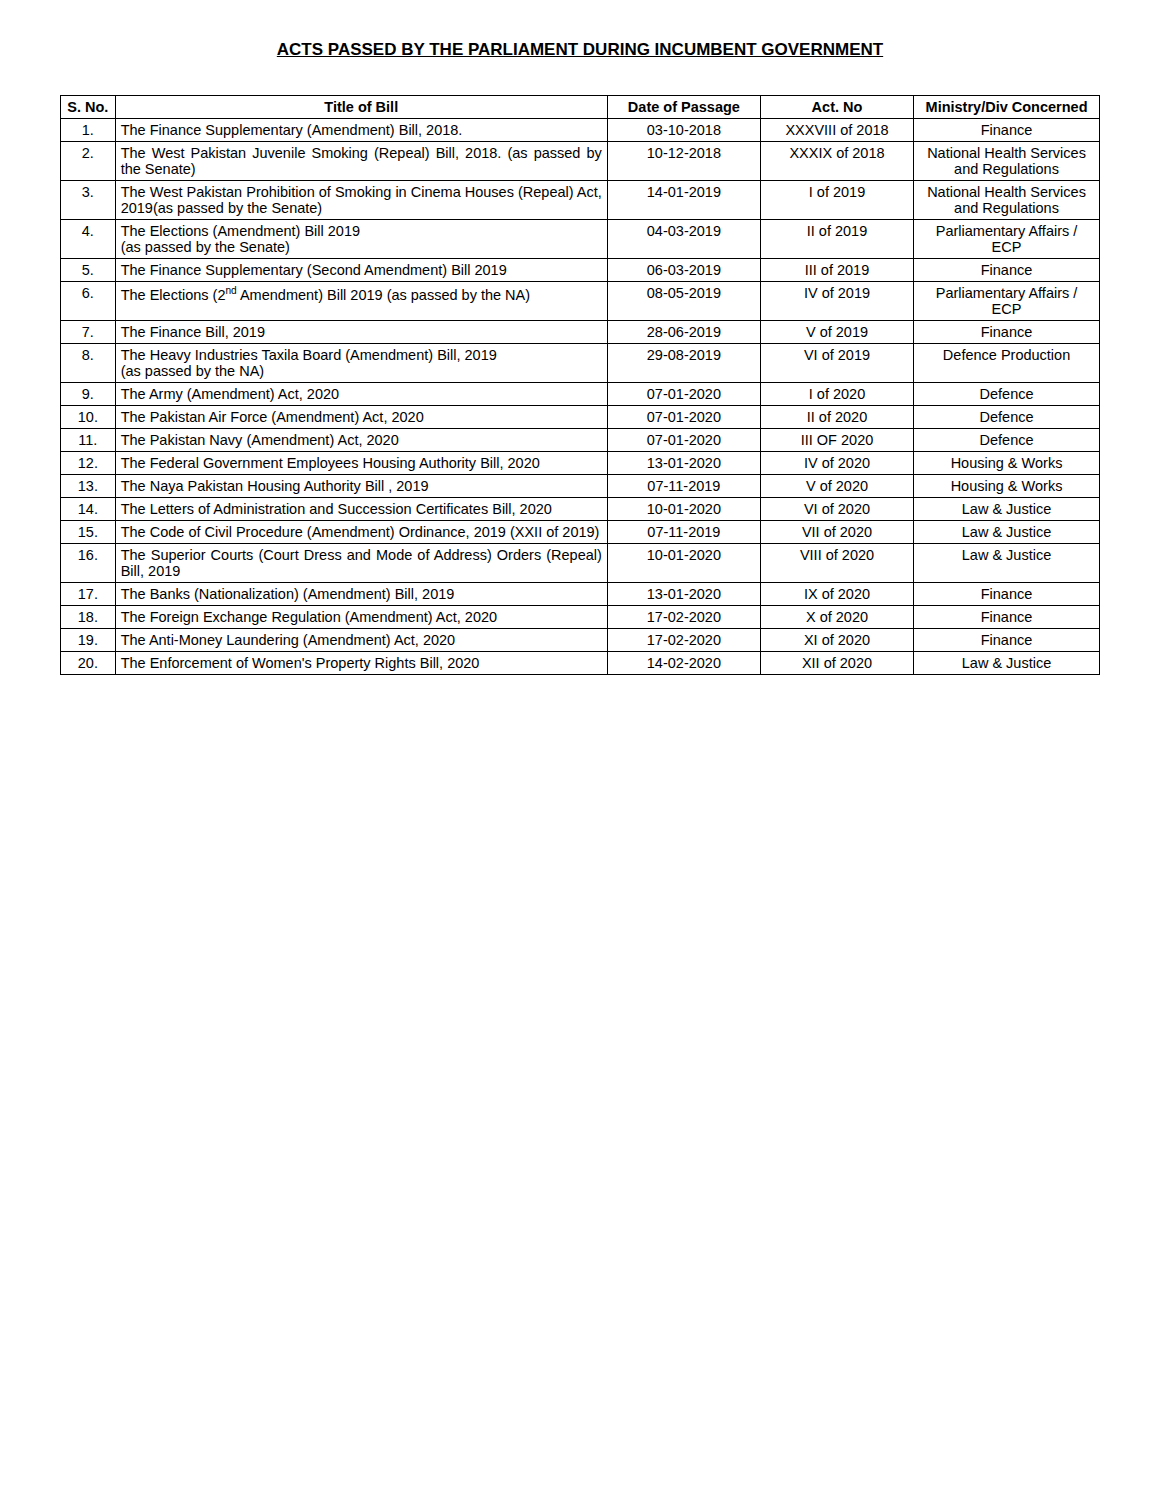ACTS PASSED BY THE PARLIAMENT DURING INCUMBENT GOVERNMENT
| S. No. | Title of Bill | Date of Passage | Act. No | Ministry/Div Concerned |
| --- | --- | --- | --- | --- |
| 1. | The Finance Supplementary (Amendment) Bill, 2018. | 03-10-2018 | XXXVIII of 2018 | Finance |
| 2. | The West Pakistan Juvenile Smoking (Repeal) Bill, 2018. (as passed by the Senate) | 10-12-2018 | XXXIX of 2018 | National Health Services and Regulations |
| 3. | The West Pakistan Prohibition of Smoking in Cinema Houses (Repeal) Act, 2019(as passed by the Senate) | 14-01-2019 | I of 2019 | National Health Services and Regulations |
| 4. | The Elections (Amendment) Bill 2019 (as passed by the Senate) | 04-03-2019 | II of 2019 | Parliamentary Affairs / ECP |
| 5. | The Finance Supplementary (Second Amendment) Bill 2019 | 06-03-2019 | III of 2019 | Finance |
| 6. | The Elections (2 nd Amendment) Bill 2019 (as passed by the NA) | 08-05-2019 | IV of 2019 | Parliamentary Affairs / ECP |
| 7. | The Finance Bill, 2019 | 28-06-2019 | V of 2019 | Finance |
| 8. | The Heavy Industries Taxila Board (Amendment) Bill, 2019 (as passed by the NA) | 29-08-2019 | VI of 2019 | Defence Production |
| 9. | The Army (Amendment) Act, 2020 | 07-01-2020 | I of 2020 | Defence |
| 10. | The Pakistan Air Force (Amendment) Act, 2020 | 07-01-2020 | II of 2020 | Defence |
| 11. | The Pakistan Navy (Amendment) Act, 2020 | 07-01-2020 | III OF 2020 | Defence |
| 12. | The Federal Government Employees Housing Authority Bill, 2020 | 13-01-2020 | IV of 2020 | Housing & Works |
| 13. | The Naya Pakistan Housing Authority Bill , 2019 | 07-11-2019 | V of 2020 | Housing & Works |
| 14. | The Letters of Administration and Succession Certificates Bill, 2020 | 10-01-2020 | VI of 2020 | Law & Justice |
| 15. | The Code of Civil Procedure (Amendment) Ordinance, 2019 (XXII of 2019) | 07-11-2019 | VII of 2020 | Law & Justice |
| 16. | The Superior Courts (Court Dress and Mode of Address) Orders (Repeal) Bill, 2019 | 10-01-2020 | VIII of 2020 | Law & Justice |
| 17. | The Banks (Nationalization) (Amendment) Bill, 2019 | 13-01-2020 | IX of 2020 | Finance |
| 18. | The Foreign Exchange Regulation (Amendment) Act, 2020 | 17-02-2020 | X of 2020 | Finance |
| 19. | The Anti-Money Laundering (Amendment) Act, 2020 | 17-02-2020 | XI of 2020 | Finance |
| 20. | The Enforcement of Women's Property Rights Bill, 2020 | 14-02-2020 | XII of 2020 | Law & Justice |